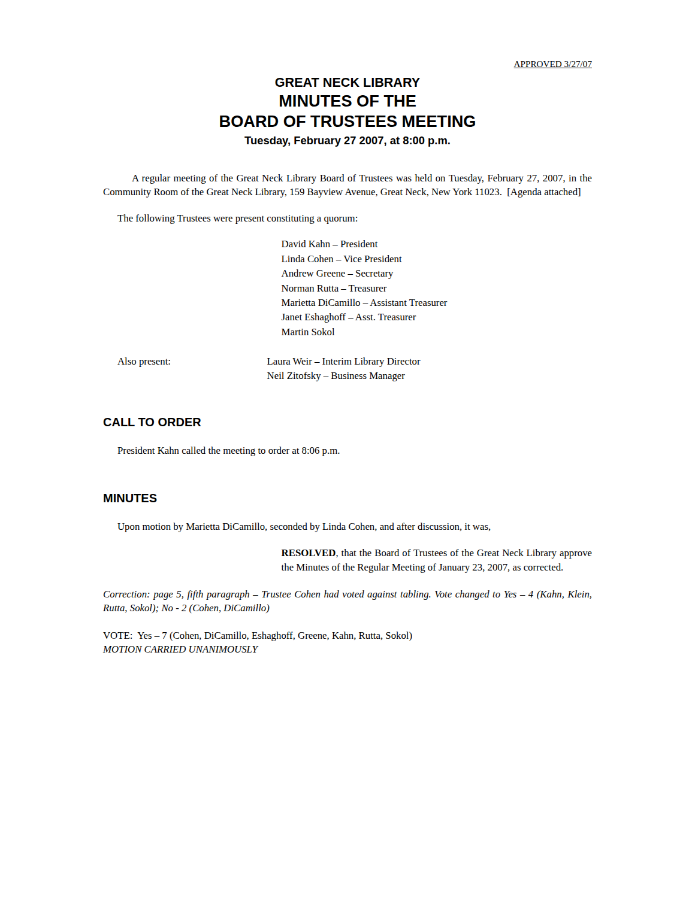APPROVED 3/27/07
GREAT NECK LIBRARY MINUTES OF THE BOARD OF TRUSTEES MEETING Tuesday, February 27 2007, at 8:00 p.m.
A regular meeting of the Great Neck Library Board of Trustees was held on Tuesday, February 27, 2007, in the Community Room of the Great Neck Library, 159 Bayview Avenue, Great Neck, New York 11023. [Agenda attached]
The following Trustees were present constituting a quorum:
David Kahn – President
Linda Cohen – Vice President
Andrew Greene – Secretary
Norman Rutta – Treasurer
Marietta DiCamillo – Assistant Treasurer
Janet Eshaghoff – Asst. Treasurer
Martin Sokol
Also present:
Laura Weir – Interim Library Director
Neil Zitofsky – Business Manager
CALL TO ORDER
President Kahn called the meeting to order at 8:06 p.m.
MINUTES
Upon motion by Marietta DiCamillo, seconded by Linda Cohen, and after discussion, it was,
RESOLVED, that the Board of Trustees of the Great Neck Library approve the Minutes of the Regular Meeting of January 23, 2007, as corrected.
Correction: page 5, fifth paragraph – Trustee Cohen had voted against tabling. Vote changed to Yes – 4 (Kahn, Klein, Rutta, Sokol); No - 2 (Cohen, DiCamillo)
VOTE: Yes – 7 (Cohen, DiCamillo, Eshaghoff, Greene, Kahn, Rutta, Sokol)
MOTION CARRIED UNANIMOUSLY